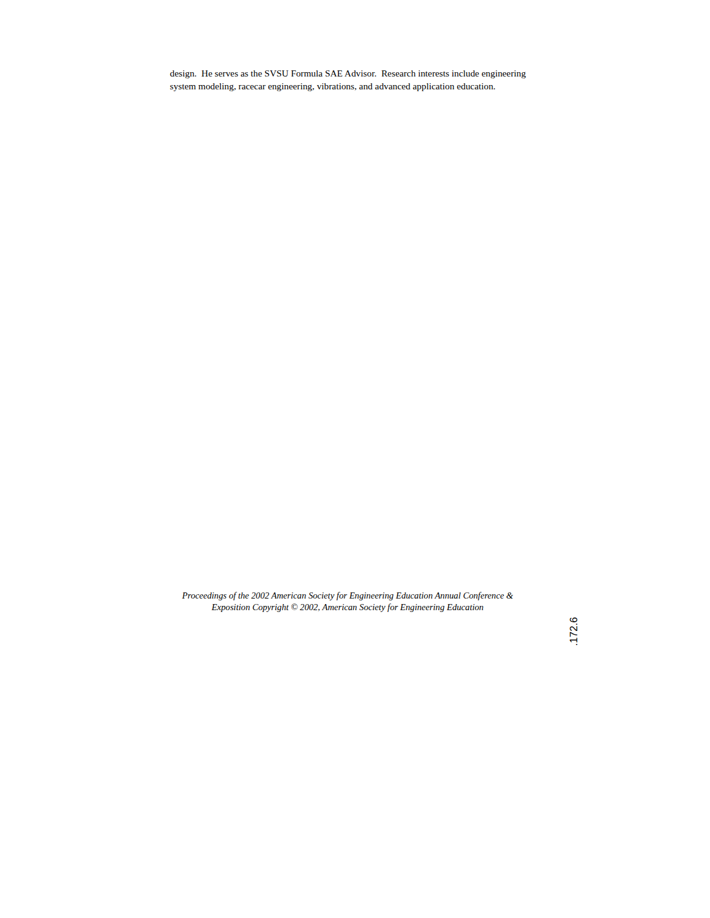design. He serves as the SVSU Formula SAE Advisor. Research interests include engineering system modeling, racecar engineering, vibrations, and advanced application education.
Proceedings of the 2002 American Society for Engineering Education Annual Conference & Exposition Copyright © 2002, American Society for Engineering Education
Page 7.172.6